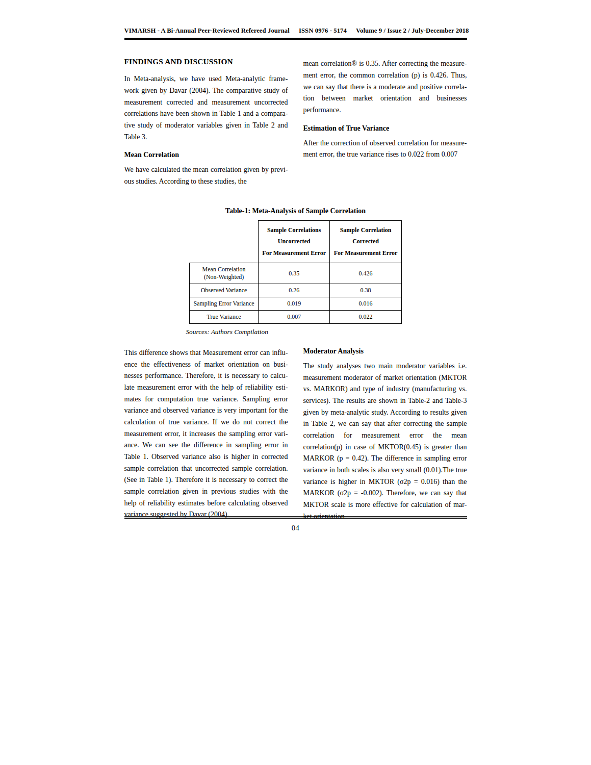VIMARSH - A Bi-Annual Peer-Reviewed Refereed Journal ISSN 0976 - 5174 Volume 9 / Issue 2 / July-December 2018
FINDINGS AND DISCUSSION
In Meta-analysis, we have used Meta-analytic framework given by Davar (2004). The comparative study of measurement corrected and measurement uncorrected correlations have been shown in Table 1 and a comparative study of moderator variables given in Table 2 and Table 3.
Mean Correlation
We have calculated the mean correlation given by previous studies. According to these studies, the
mean correlation® is 0.35. After correcting the measurement error, the common correlation (p) is 0.426. Thus, we can say that there is a moderate and positive correlation between market orientation and businesses performance.
Estimation of True Variance
After the correction of observed correlation for measurement error, the true variance rises to 0.022 from 0.007
Table-1: Meta-Analysis of Sample Correlation
| | Sample Correlations Uncorrected For Measurement Error | Sample Correlation Corrected For Measurement Error |
| --- | --- | --- |
| Mean Correlation (Non-Weighted) | 0.35 | 0.426 |
| Observed Variance | 0.26 | 0.38 |
| Sampling Error Variance | 0.019 | 0.016 |
| True Variance | 0.007 | 0.022 |
Sources: Authors Compilation
This difference shows that Measurement error can influence the effectiveness of market orientation on businesses performance. Therefore, it is necessary to calculate measurement error with the help of reliability estimates for computation true variance. Sampling error variance and observed variance is very important for the calculation of true variance. If we do not correct the measurement error, it increases the sampling error variance. We can see the difference in sampling error in Table 1. Observed variance also is higher in corrected sample correlation that uncorrected sample correlation. (See in Table 1). Therefore it is necessary to correct the sample correlation given in previous studies with the help of reliability estimates before calculating observed variance suggested by Davar (2004).
Moderator Analysis
The study analyses two main moderator variables i.e. measurement moderator of market orientation (MKTOR vs. MARKOR) and type of industry (manufacturing vs. services). The results are shown in Table-2 and Table-3 given by meta-analytic study. According to results given in Table 2, we can say that after correcting the sample correlation for measurement error the mean correlation(p) in case of MKTOR(0.45) is greater than MARKOR (p = 0.42). The difference in sampling error variance in both scales is also very small (0.01).The true variance is higher in MKTOR (σ2p = 0.016) than the MARKOR (σ2p = -0.002). Therefore, we can say that MKTOR scale is more effective for calculation of market orientation.
04